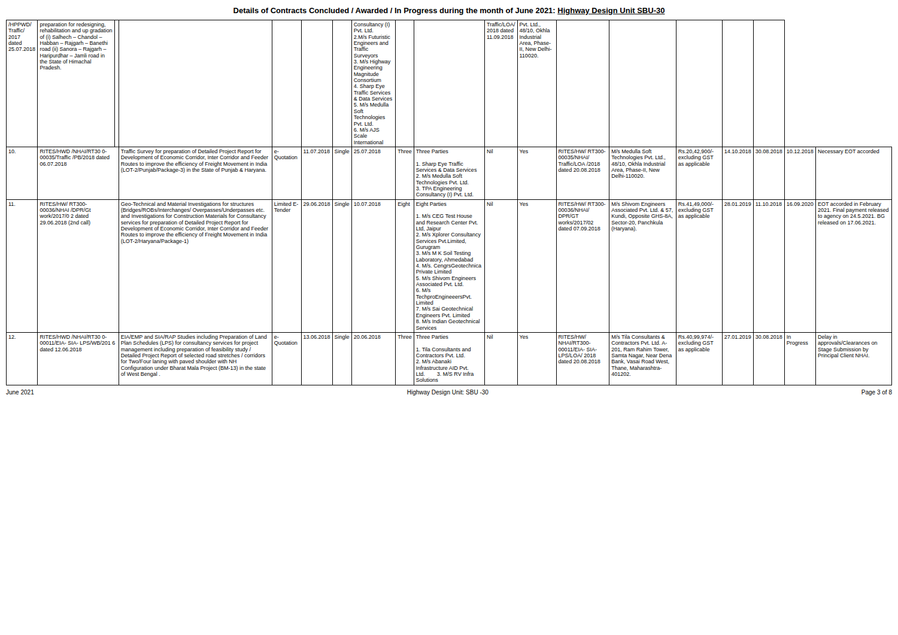Details of Contracts Concluded / Awarded / In Progress during the month of June 2021: Highway Design Unit SBU-30
| /HPPWD/ Traffic/ 2017 dated 25.07.2018 | preparation for redesigning, rehabilitation and up gradation of (i) Salhech – Chandol – Habban – Rajgarh – Banethi road (ii) Sanora – Rajgarh – Haripurdhar – Jamli road in the State of Himachal Pradesh. | | | | | | Consultancy (I) Pvt. Ltd. 2.M/s Futuristic Engineers and Traffic Surveyors 3. M/s Highway Engineering Magnitude Consortium 4. Sharp Eye Traffic Services & Data Services 5. M/s Medulla Soft Technologies Pvt. Ltd. 6. M/s AJS Scale International | | | Traffic/LOA/ 2018 dated 11.09.2018 | Pvt. Ltd., 48/10, Okhla Industrial Area, Phase-II, New Delhi-110020. | | | | | |
| 10. | RITES/HWD /NHAI/RT30 0- 00035/Traffic /PB/2018 dated 06.07.2018 | Traffic Survey for preparation of Detailed Project Report for Development of Economic Corridor, Inter Corridor and Feeder Routes to improve the efficiency of Freight Movement in India (LOT-2/Punjab/Package-3) in the State of Punjab & Haryana. | e-Quotation | 11.07.2018 | Single | 25.07.2018 | Three | Three Parties 1. Sharp Eye Traffic Services & Data Services 2. M/s Medulla Soft Technologies Pvt. Ltd. 3. TPA Engineering Consultancy (I) Pvt. Ltd. | Nil | Yes | RITES/HW/ RT300- 00035/NHAI/ Traffic/LOA /2018 dated 20.08.2018 | M/s Medulla Soft Technologies Pvt. Ltd., 48/10, Okhla Industrial Area, Phase-II, New Delhi-110020. | Rs.20,42,900/- excluding GST as applicable | 14.10.2018 | 30.08.2018 | 10.12.2018 | Necessary EOT accorded |
| 11. | RITES/HW/ RT300- 00036/NHAI /DPR/Gt work/2017/0 2 dated 29.06.2018 (2nd call) | Geo-Technical and Material Investigations for structures (Bridges/ROBs/Interchanges/ Overpasses/Underpasses etc. and Investigations for Construction Materials for Consultancy services for preparation of Detailed Project Report for Development of Economic Corridor, Inter Corridor and Feeder Routes to improve the efficiency of Freight Movement in India (LOT-2/Haryana/Package-1) | Limited E-Tender | 29.06.2018 | Single | 10.07.2018 | Eight | Eight Parties 1. M/s CEG Test House and Research Center Pvt. Ltd, Jaipur 2. M/s Xplorer Consultancy Services Pvt.Limited, Gurugram 3. M/s M K Soil Testing Laboratory, Ahmedabad 4. M/s. CengrsGeotechnica Private Limited 5. M/s Shivom Engineers Associated Pvt. Ltd. 6. M/s TechproEngineeersPvt. Limited 7. M/s Sai Geotechnical Engineers Pvt. Limited 8. M/s Indian Geotechnical Services | Nil | Yes | RITES/HW/ RT300- 00036/NHAI/ DPR/GT works/2017/02 dated 07.09.2018 | M/s Shivom Engineers Associated Pvt. Ltd. & 57, Kundi, Opposite GHS-8A, Sector-20, Panchkula (Haryana). | Rs.41,49,000/- excluding GST as applicable | 28.01.2019 | 11.10.2018 | 16.09.2020 | EOT accorded in February 2021. Final payment released to agency on 24.5.2021. BG released on 17.06.2021. |
| 12. | RITES/HWD /NHAI/RT30 0- 00011/EIA- SIA- LPS/WB/201 6 dated 12.06.2018 | EIA/EMP and SIA/RAP Studies including Preparation of Land Plan Schedules (LPS) for consultancy services for project management including preparation of feasibility study / Detailed Project Report of selected road stretches / corridors for Two/Four laning with paved shoulder with NH Configuration under Bharat Mala Project (BM-13) in the state of West Bengal . | e-Quotation | 13.06.2018 | Single | 20.06.2018 | Three | Three Parties 1. Tila Consultants and Contractors Pvt. Ltd. 2. M/s Abanaki Infrastructure AID Pvt. Ltd. 3. M/S RV Infra Solutions | Nil | Yes | RITES/HW/ NHAI/RT300- 00011/EIA- SIA- LPS/LOA/ 2018 dated 20.08.2018 | M/s Tila Consultants & Contractors Pvt. Ltd. A-201, Ram Rahim Tower, Samta Nagar, Near Dena Bank, Vasai Road West, Thane, Maharashtra-401202. | Rs.40,99,974/- excluding GST as applicable | 27.01.2019 | 30.08.2018 | In Progress | Delay in approvals/Clearances on Stage Submission by Principal Client NHAI. |
June 2021 Highway Design Unit: SBU -30 Page 3 of 8